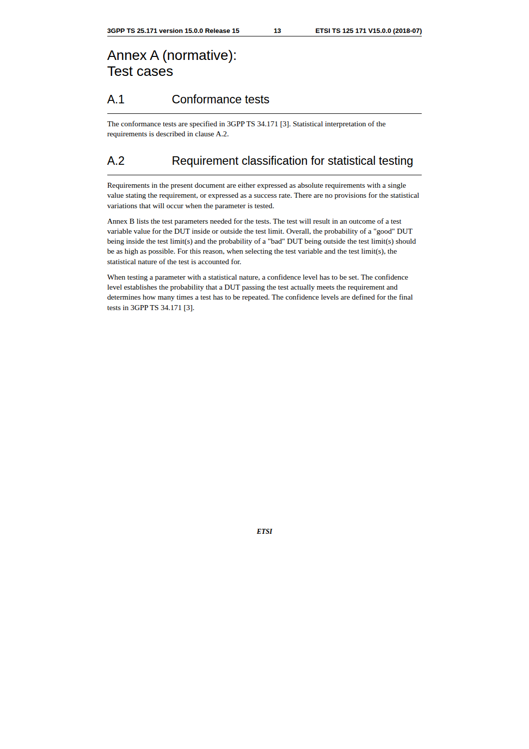3GPP TS 25.171 version 15.0.0 Release 15
13
ETSI TS 125 171 V15.0.0 (2018-07)
Annex A (normative):
Test cases
A.1 Conformance tests
The conformance tests are specified in 3GPP TS 34.171 [3]. Statistical interpretation of the requirements is described in clause A.2.
A.2 Requirement classification for statistical testing
Requirements in the present document are either expressed as absolute requirements with a single value stating the requirement, or expressed as a success rate. There are no provisions for the statistical variations that will occur when the parameter is tested.
Annex B lists the test parameters needed for the tests. The test will result in an outcome of a test variable value for the DUT inside or outside the test limit. Overall, the probability of a "good" DUT being inside the test limit(s) and the probability of a "bad" DUT being outside the test limit(s) should be as high as possible. For this reason, when selecting the test variable and the test limit(s), the statistical nature of the test is accounted for.
When testing a parameter with a statistical nature, a confidence level has to be set. The confidence level establishes the probability that a DUT passing the test actually meets the requirement and determines how many times a test has to be repeated. The confidence levels are defined for the final tests in 3GPP TS 34.171 [3].
ETSI